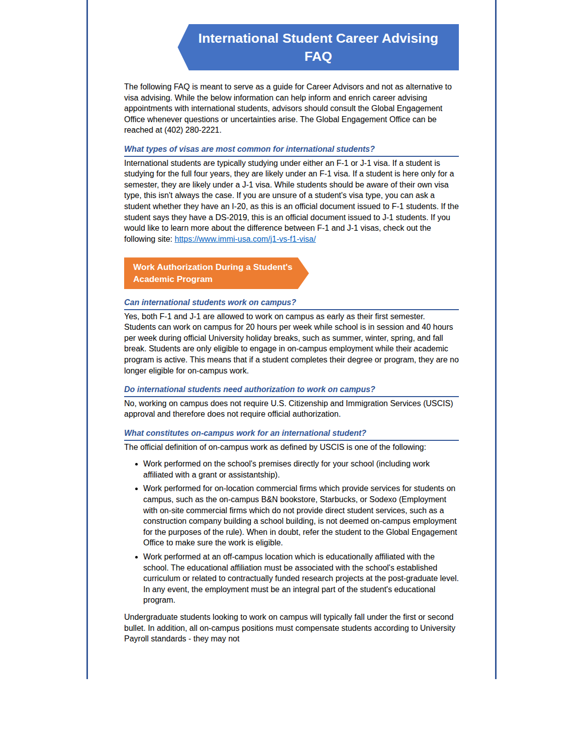International Student Career Advising FAQ
The following FAQ is meant to serve as a guide for Career Advisors and not as alternative to visa advising. While the below information can help inform and enrich career advising appointments with international students, advisors should consult the Global Engagement Office whenever questions or uncertainties arise. The Global Engagement Office can be reached at (402) 280-2221.
What types of visas are most common for international students?
International students are typically studying under either an F-1 or J-1 visa. If a student is studying for the full four years, they are likely under an F-1 visa. If a student is here only for a semester, they are likely under a J-1 visa. While students should be aware of their own visa type, this isn't always the case. If you are unsure of a student's visa type, you can ask a student whether they have an I-20, as this is an official document issued to F-1 students. If the student says they have a DS-2019, this is an official document issued to J-1 students. If you would like to learn more about the difference between F-1 and J-1 visas, check out the following site: https://www.immi-usa.com/j1-vs-f1-visa/
Work Authorization During a Student's Academic Program
Can international students work on campus?
Yes, both F-1 and J-1 are allowed to work on campus as early as their first semester. Students can work on campus for 20 hours per week while school is in session and 40 hours per week during official University holiday breaks, such as summer, winter, spring, and fall break. Students are only eligible to engage in on-campus employment while their academic program is active. This means that if a student completes their degree or program, they are no longer eligible for on-campus work.
Do international students need authorization to work on campus?
No, working on campus does not require U.S. Citizenship and Immigration Services (USCIS) approval and therefore does not require official authorization.
What constitutes on-campus work for an international student?
The official definition of on-campus work as defined by USCIS is one of the following:
Work performed on the school's premises directly for your school (including work affiliated with a grant or assistantship).
Work performed for on-location commercial firms which provide services for students on campus, such as the on-campus B&N bookstore, Starbucks, or Sodexo (Employment with on-site commercial firms which do not provide direct student services, such as a construction company building a school building, is not deemed on-campus employment for the purposes of the rule). When in doubt, refer the student to the Global Engagement Office to make sure the work is eligible.
Work performed at an off-campus location which is educationally affiliated with the school. The educational affiliation must be associated with the school's established curriculum or related to contractually funded research projects at the post-graduate level. In any event, the employment must be an integral part of the student's educational program.
Undergraduate students looking to work on campus will typically fall under the first or second bullet. In addition, all on-campus positions must compensate students according to University Payroll standards - they may not